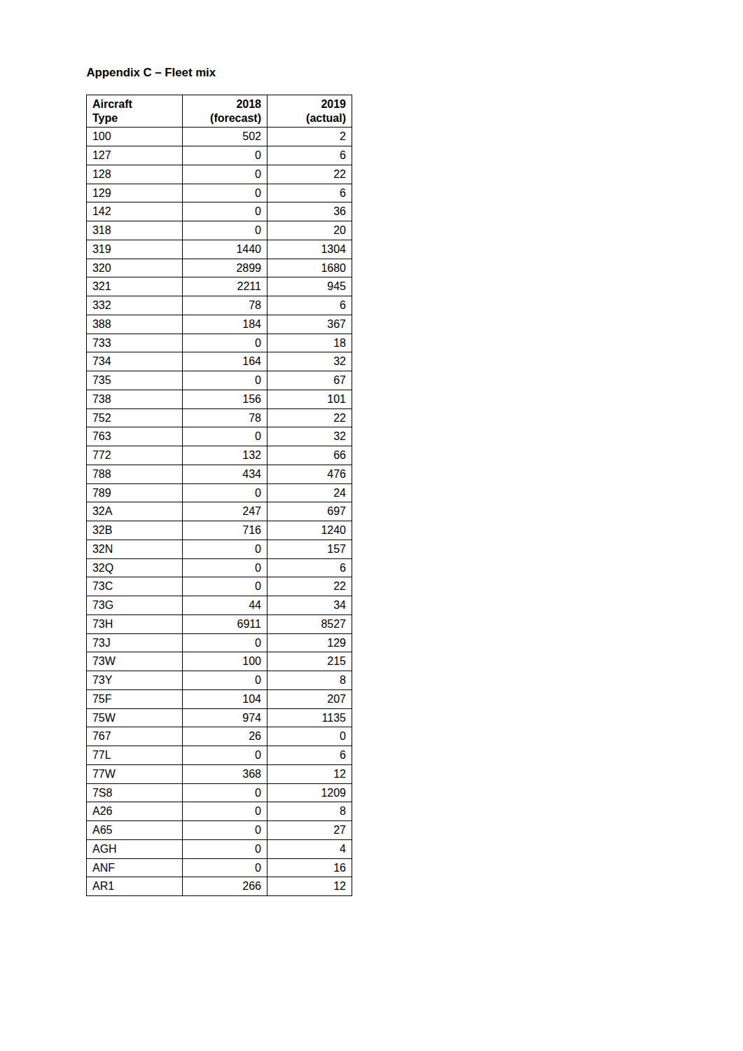Appendix C – Fleet mix
| Aircraft Type | 2018 (forecast) | 2019 (actual) |
| --- | --- | --- |
| 100 | 502 | 2 |
| 127 | 0 | 6 |
| 128 | 0 | 22 |
| 129 | 0 | 6 |
| 142 | 0 | 36 |
| 318 | 0 | 20 |
| 319 | 1440 | 1304 |
| 320 | 2899 | 1680 |
| 321 | 2211 | 945 |
| 332 | 78 | 6 |
| 388 | 184 | 367 |
| 733 | 0 | 18 |
| 734 | 164 | 32 |
| 735 | 0 | 67 |
| 738 | 156 | 101 |
| 752 | 78 | 22 |
| 763 | 0 | 32 |
| 772 | 132 | 66 |
| 788 | 434 | 476 |
| 789 | 0 | 24 |
| 32A | 247 | 697 |
| 32B | 716 | 1240 |
| 32N | 0 | 157 |
| 32Q | 0 | 6 |
| 73C | 0 | 22 |
| 73G | 44 | 34 |
| 73H | 6911 | 8527 |
| 73J | 0 | 129 |
| 73W | 100 | 215 |
| 73Y | 0 | 8 |
| 75F | 104 | 207 |
| 75W | 974 | 1135 |
| 767 | 26 | 0 |
| 77L | 0 | 6 |
| 77W | 368 | 12 |
| 7S8 | 0 | 1209 |
| A26 | 0 | 8 |
| A65 | 0 | 27 |
| AGH | 0 | 4 |
| ANF | 0 | 16 |
| AR1 | 266 | 12 |